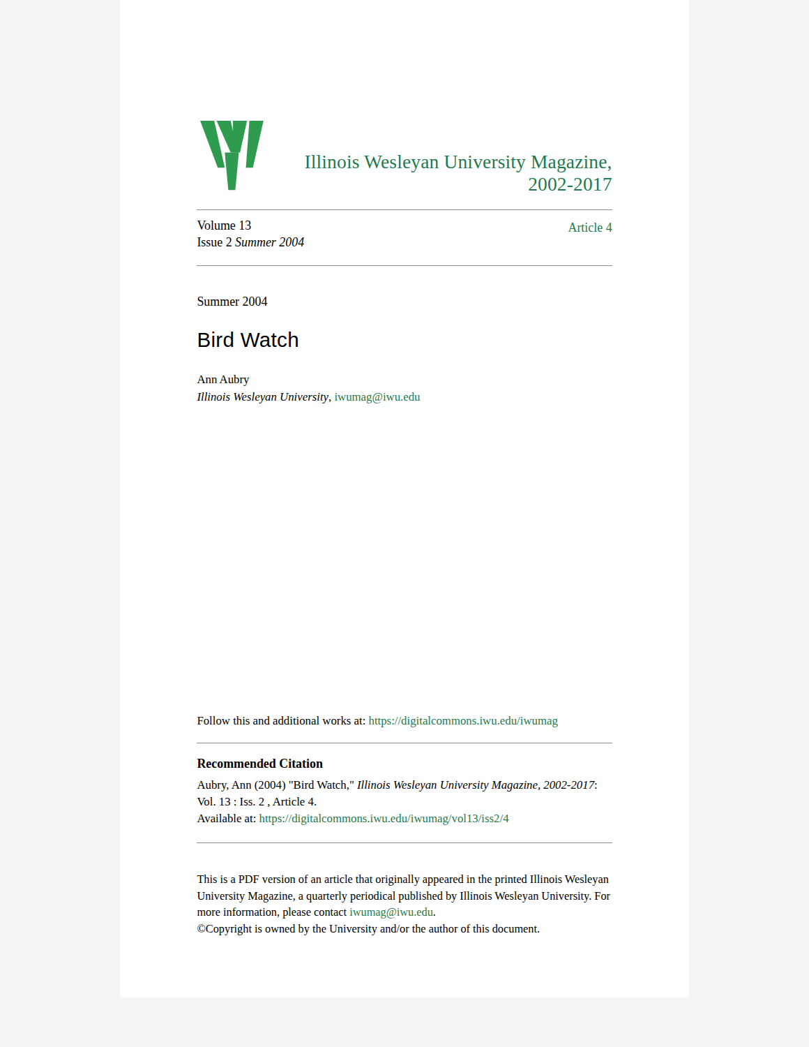Illinois Wesleyan University Magazine, 2002-2017
Volume 13
Issue 2 Summer 2004
Article 4
Summer 2004
Bird Watch
Ann Aubry
Illinois Wesleyan University, iwumag@iwu.edu
Follow this and additional works at: https://digitalcommons.iwu.edu/iwumag
Recommended Citation
Aubry, Ann (2004) "Bird Watch," Illinois Wesleyan University Magazine, 2002-2017: Vol. 13 : Iss. 2 , Article 4.
Available at: https://digitalcommons.iwu.edu/iwumag/vol13/iss2/4
This is a PDF version of an article that originally appeared in the printed Illinois Wesleyan University Magazine, a quarterly periodical published by Illinois Wesleyan University. For more information, please contact iwumag@iwu.edu.
©Copyright is owned by the University and/or the author of this document.